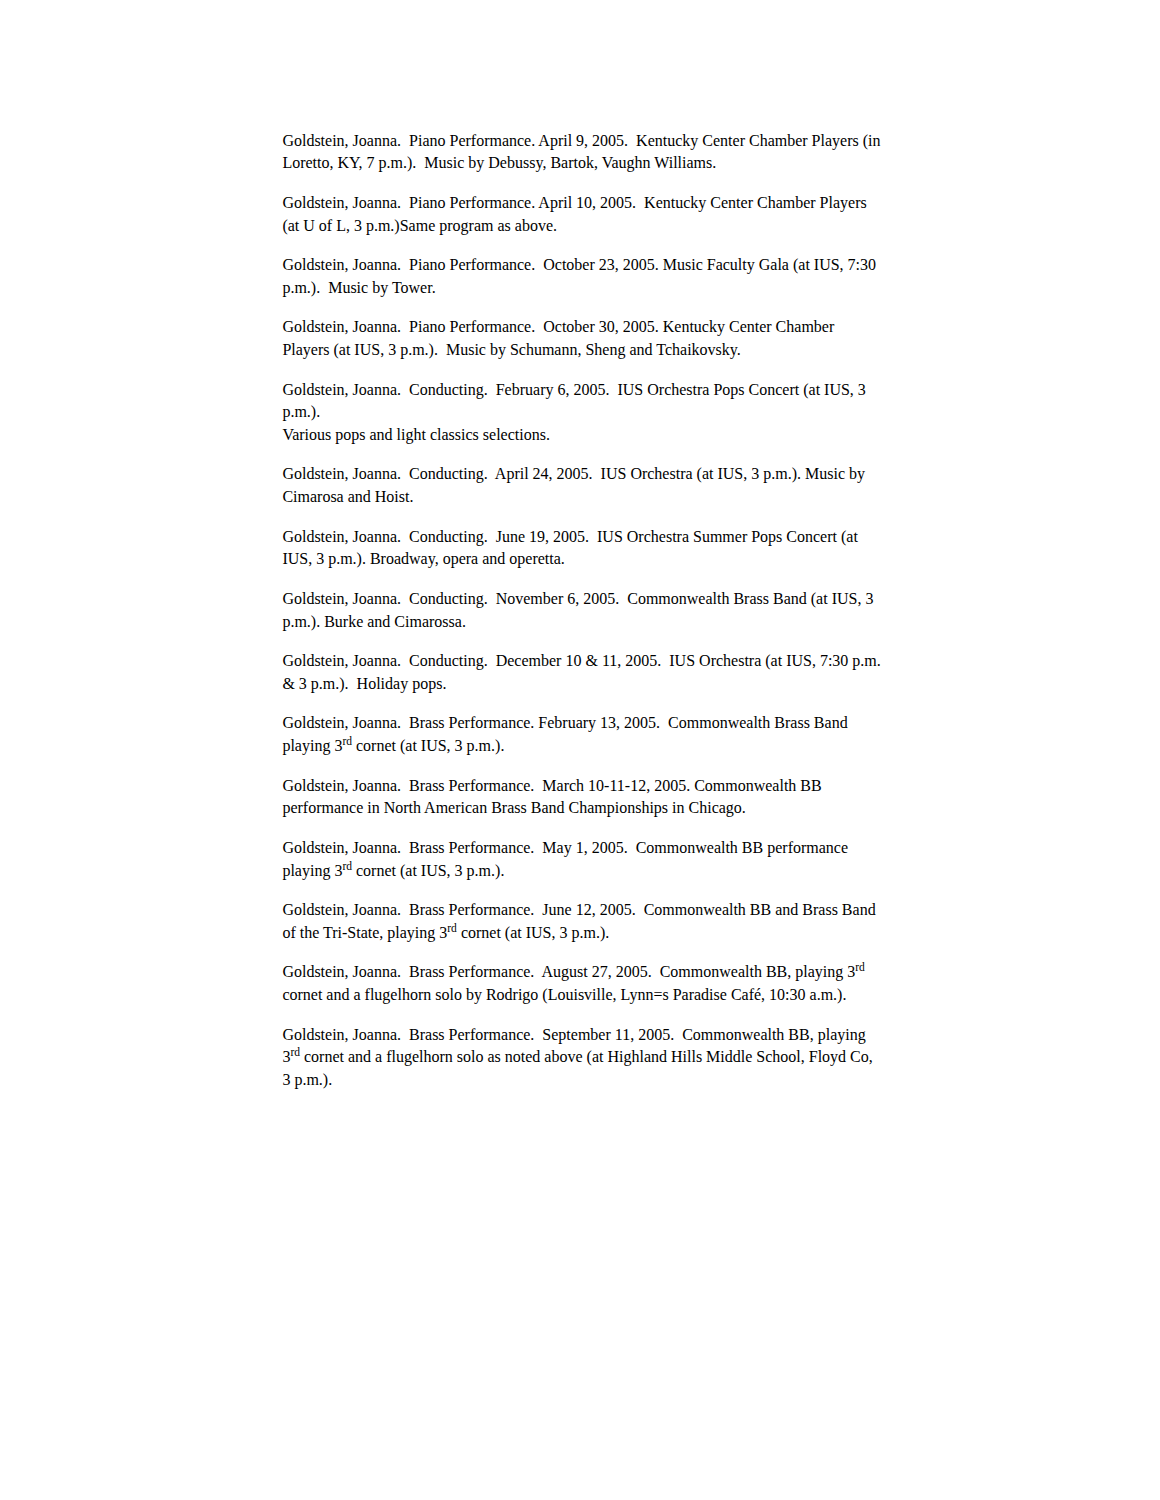Goldstein, Joanna. Piano Performance. April 9, 2005. Kentucky Center Chamber Players (in Loretto, KY, 7 p.m.). Music by Debussy, Bartok, Vaughn Williams.
Goldstein, Joanna. Piano Performance. April 10, 2005. Kentucky Center Chamber Players (at U of L, 3 p.m.)Same program as above.
Goldstein, Joanna. Piano Performance. October 23, 2005. Music Faculty Gala (at IUS, 7:30 p.m.). Music by Tower.
Goldstein, Joanna. Piano Performance. October 30, 2005. Kentucky Center Chamber Players (at IUS, 3 p.m.). Music by Schumann, Sheng and Tchaikovsky.
Goldstein, Joanna. Conducting. February 6, 2005. IUS Orchestra Pops Concert (at IUS, 3 p.m.).
Various pops and light classics selections.
Goldstein, Joanna. Conducting. April 24, 2005. IUS Orchestra (at IUS, 3 p.m.). Music by Cimarosa and Hoist.
Goldstein, Joanna. Conducting. June 19, 2005. IUS Orchestra Summer Pops Concert (at IUS, 3 p.m.). Broadway, opera and operetta.
Goldstein, Joanna. Conducting. November 6, 2005. Commonwealth Brass Band (at IUS, 3 p.m.). Burke and Cimarossa.
Goldstein, Joanna. Conducting. December 10 & 11, 2005. IUS Orchestra (at IUS, 7:30 p.m. & 3 p.m.). Holiday pops.
Goldstein, Joanna. Brass Performance. February 13, 2005. Commonwealth Brass Band playing 3rd cornet (at IUS, 3 p.m.).
Goldstein, Joanna. Brass Performance. March 10-11-12, 2005. Commonwealth BB performance in North American Brass Band Championships in Chicago.
Goldstein, Joanna. Brass Performance. May 1, 2005. Commonwealth BB performance playing 3rd cornet (at IUS, 3 p.m.).
Goldstein, Joanna. Brass Performance. June 12, 2005. Commonwealth BB and Brass Band of the Tri-State, playing 3rd cornet (at IUS, 3 p.m.).
Goldstein, Joanna. Brass Performance. August 27, 2005. Commonwealth BB, playing 3rd cornet and a flugelhorn solo by Rodrigo (Louisville, Lynn=s Paradise Café, 10:30 a.m.).
Goldstein, Joanna. Brass Performance. September 11, 2005. Commonwealth BB, playing 3rd cornet and a flugelhorn solo as noted above (at Highland Hills Middle School, Floyd Co, 3 p.m.).